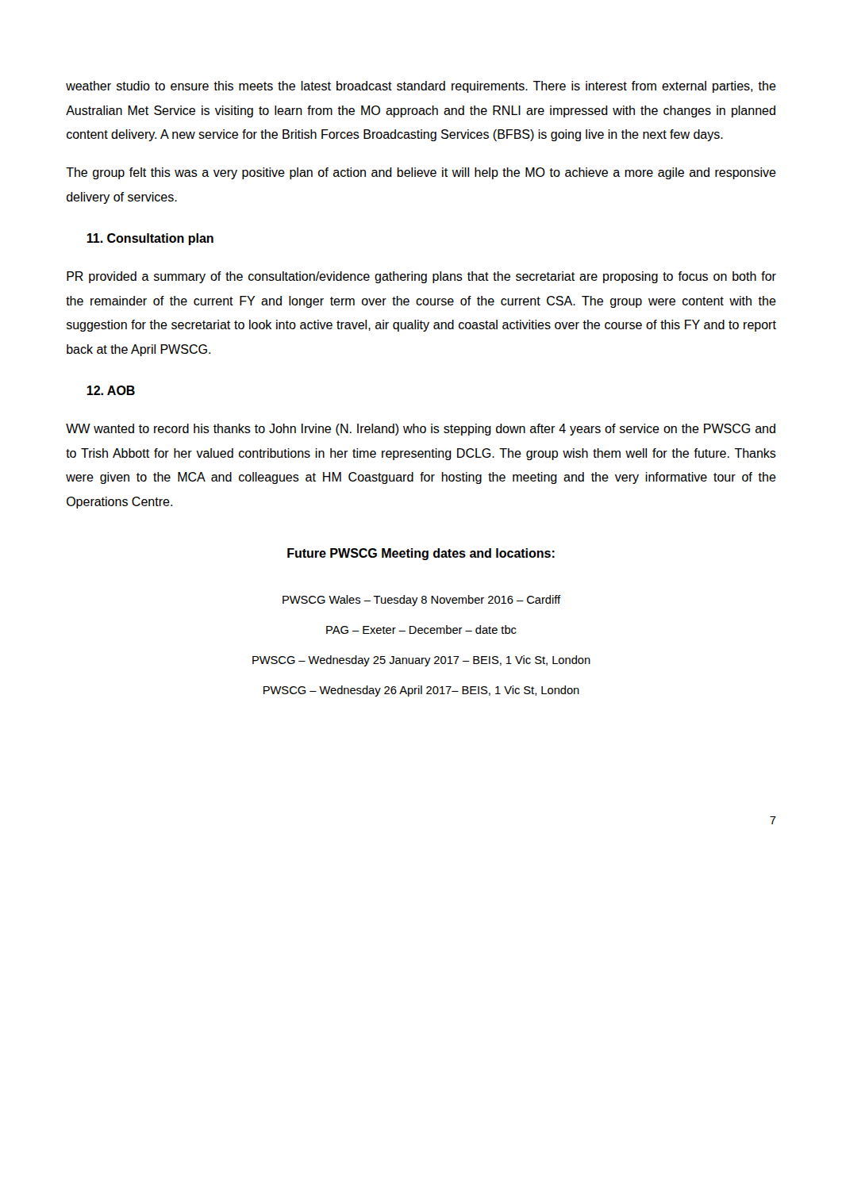weather studio to ensure this meets the latest broadcast standard requirements. There is interest from external parties, the Australian Met Service is visiting to learn from the MO approach and the RNLI are impressed with the changes in planned content delivery. A new service for the British Forces Broadcasting Services (BFBS) is going live in the next few days.
The group felt this was a very positive plan of action and believe it will help the MO to achieve a more agile and responsive delivery of services.
11. Consultation plan
PR provided a summary of the consultation/evidence gathering plans that the secretariat are proposing to focus on both for the remainder of the current FY and longer term over the course of the current CSA. The group were content with the suggestion for the secretariat to look into active travel, air quality and coastal activities over the course of this FY and to report back at the April PWSCG.
12. AOB
WW wanted to record his thanks to John Irvine (N. Ireland) who is stepping down after 4 years of service on the PWSCG and to Trish Abbott for her valued contributions in her time representing DCLG. The group wish them well for the future. Thanks were given to the MCA and colleagues at HM Coastguard for hosting the meeting and the very informative tour of the Operations Centre.
Future PWSCG Meeting dates and locations:
PWSCG Wales – Tuesday 8 November 2016 – Cardiff
PAG – Exeter – December – date tbc
PWSCG – Wednesday 25 January 2017 – BEIS, 1 Vic St, London
PWSCG – Wednesday 26 April 2017– BEIS, 1 Vic St, London
7